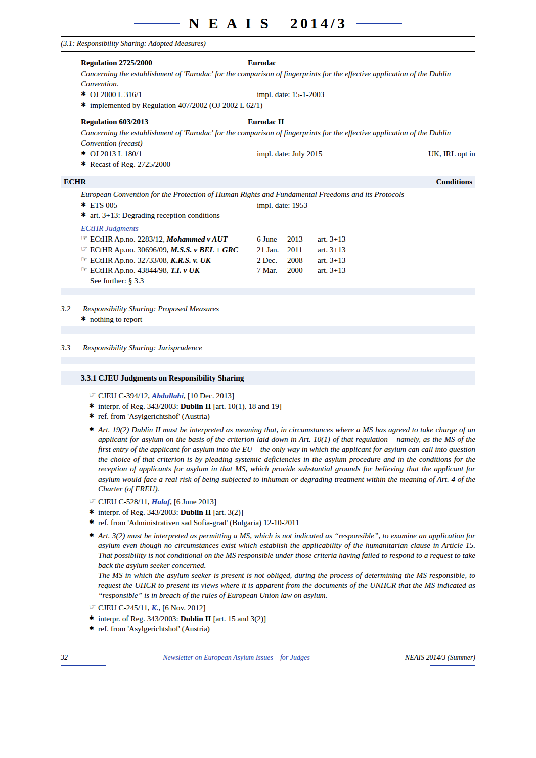N E A I S 2014/3
(3.1: Responsibility Sharing: Adopted Measures)
Regulation 2725/2000
Eurodac
Concerning the establishment of 'Eurodac' for the comparison of fingerprints for the effective application of the Dublin Convention.
OJ 2000 L 316/1
impl. date: 15-1-2003
implemented by Regulation 407/2002 (OJ 2002 L 62/1)
Regulation 603/2013
Eurodac II
Concerning the establishment of 'Eurodac' for the comparison of fingerprints for the effective application of the Dublin Convention (recast)
OJ 2013 L 180/1
impl. date: July 2015
UK, IRL opt in
Recast of Reg. 2725/2000
ECHR Conditions
European Convention for the Protection of Human Rights and Fundamental Freedoms and its Protocols
ETS 005
impl. date: 1953
art. 3+13: Degrading reception conditions
ECtHR Judgments
ECtHR Ap.no. 2283/12, Mohammed v AUT
6 June
2013
art. 3+13
ECtHR Ap.no. 30696/09, M.S.S. v BEL + GRC
21 Jan.
2011
art. 3+13
ECtHR Ap.no. 32733/08, K.R.S. v. UK
2 Dec.
2008
art. 3+13
ECtHR Ap.no. 43844/98, T.I. v UK
7 Mar.
2000
art. 3+13
See further: § 3.3
3.2
Responsibility Sharing: Proposed Measures
nothing to report
3.3
Responsibility Sharing: Jurisprudence
3.3.1 CJEU Judgments on Responsibility Sharing
CJEU C-394/12, Abdullahi, [10 Dec. 2013]
interpr. of Reg. 343/2003: Dublin II [art. 10(1), 18 and 19]
ref. from 'Asylgerichtshof' (Austria)
Art. 19(2) Dublin II must be interpreted as meaning that, in circumstances where a MS has agreed to take charge of an applicant for asylum on the basis of the criterion laid down in Art. 10(1) of that regulation – namely, as the MS of the first entry of the applicant for asylum into the EU – the only way in which the applicant for asylum can call into question the choice of that criterion is by pleading systemic deficiencies in the asylum procedure and in the conditions for the reception of applicants for asylum in that MS, which provide substantial grounds for believing that the applicant for asylum would face a real risk of being subjected to inhuman or degrading treatment within the meaning of Art. 4 of the Charter (of FREU).
CJEU C-528/11, Halaf, [6 June 2013]
interpr. of Reg. 343/2003: Dublin II [art. 3(2)]
ref. from 'Administrativen sad Sofia-grad' (Bulgaria) 12-10-2011
Art. 3(2) must be interpreted as permitting a MS, which is not indicated as “responsible”, to examine an application for asylum even though no circumstances exist which establish the applicability of the humanitarian clause in Article 15. That possibility is not conditional on the MS responsible under those criteria having failed to respond to a request to take back the asylum seeker concerned.
The MS in which the asylum seeker is present is not obliged, during the process of determining the MS responsible, to request the UHCR to present its views where it is apparent from the documents of the UNHCR that the MS indicated as “responsible” is in breach of the rules of European Union law on asylum.
CJEU C-245/11, K., [6 Nov. 2012]
interpr. of Reg. 343/2003: Dublin II [art. 15 and 3(2)]
ref. from 'Asylgerichtshof' (Austria)
32
Newsletter on European Asylum Issues – for Judges
NEAIS 2014/3 (Summer)